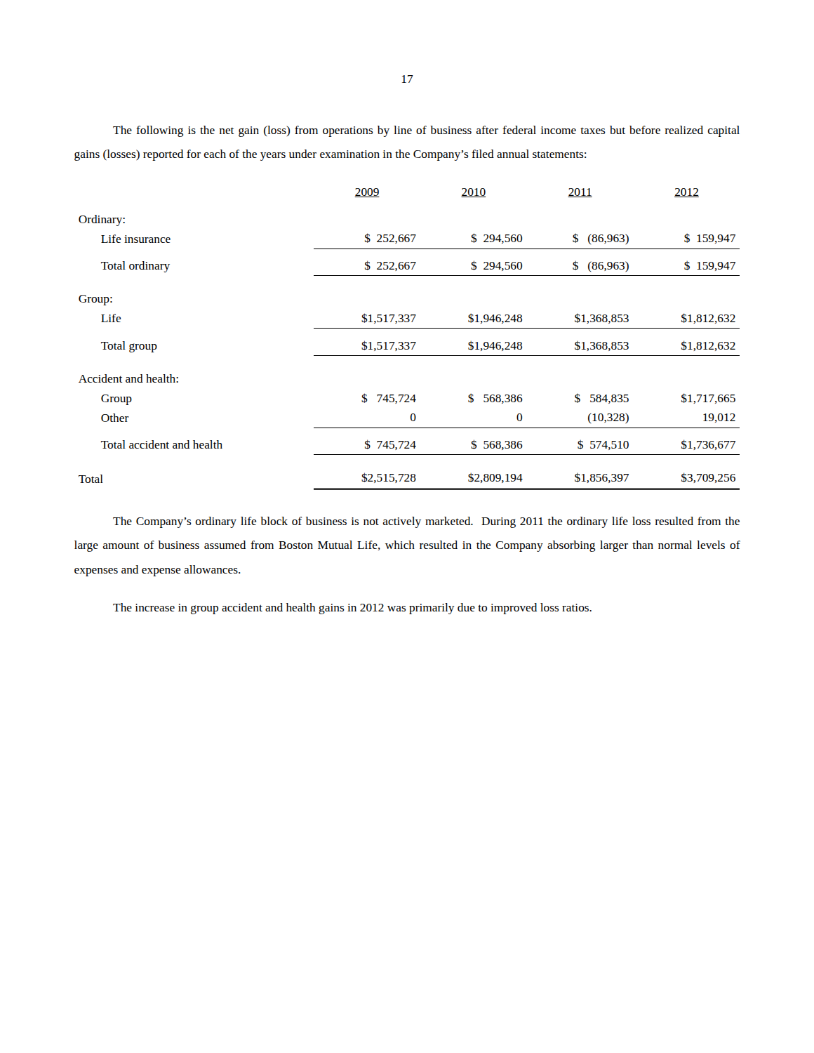17
The following is the net gain (loss) from operations by line of business after federal income taxes but before realized capital gains (losses) reported for each of the years under examination in the Company’s filed annual statements:
| | 2009 | 2010 | 2011 | 2012 |
| --- | --- | --- | --- | --- |
| Ordinary: | | | | |
| Life insurance | $ 252,667 | $ 294,560 | $ (86,963) | $ 159,947 |
| Total ordinary | $ 252,667 | $ 294,560 | $ (86,963) | $ 159,947 |
| Group: | | | | |
| Life | $1,517,337 | $1,946,248 | $1,368,853 | $1,812,632 |
| Total group | $1,517,337 | $1,946,248 | $1,368,853 | $1,812,632 |
| Accident and health: | | | | |
| Group | $ 745,724 | $ 568,386 | $ 584,835 | $1,717,665 |
| Other | 0 | 0 | (10,328) | 19,012 |
| Total accident and health | $ 745,724 | $ 568,386 | $ 574,510 | $1,736,677 |
| Total | $2,515,728 | $2,809,194 | $1,856,397 | $3,709,256 |
The Company’s ordinary life block of business is not actively marketed. During 2011 the ordinary life loss resulted from the large amount of business assumed from Boston Mutual Life, which resulted in the Company absorbing larger than normal levels of expenses and expense allowances.
The increase in group accident and health gains in 2012 was primarily due to improved loss ratios.